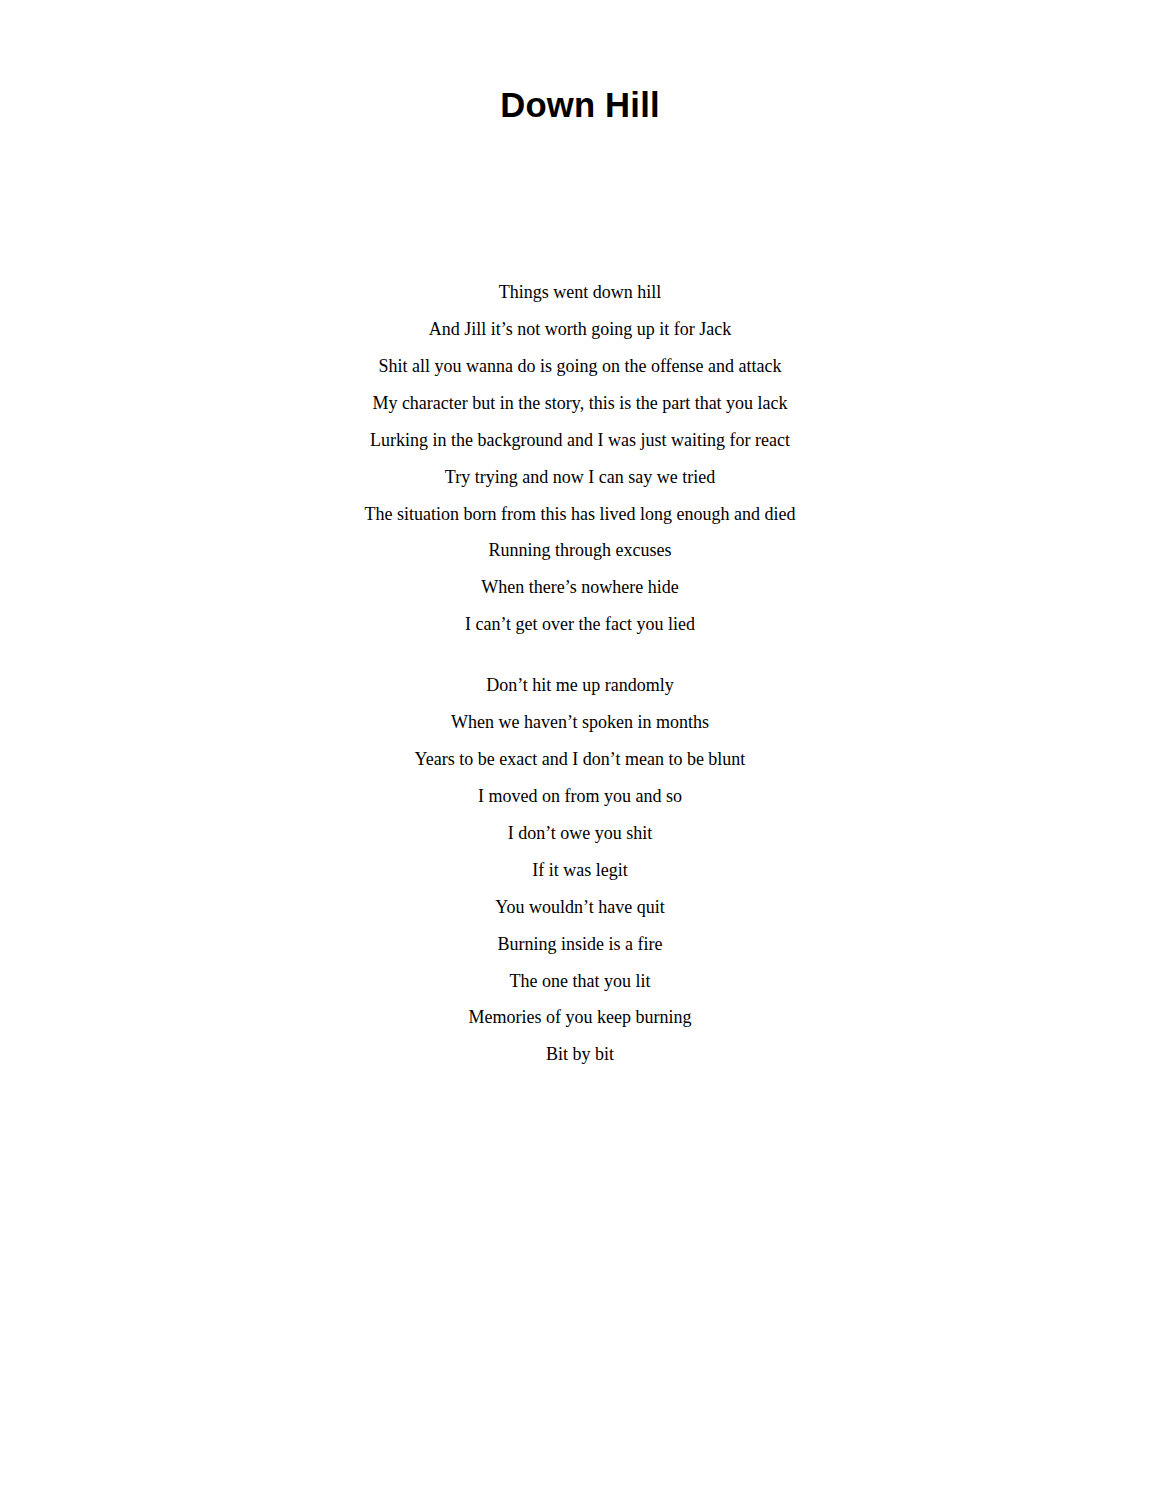Down Hill
Things went down hill
And Jill it’s not worth going up it for Jack
Shit all you wanna do is going on the offense and attack
My character but in the story, this is the part that you lack
Lurking in the background and I was just waiting for react
Try trying and now I can say we tried
The situation born from this has lived long enough and died
Running through excuses
When there’s nowhere hide
I can’t get over the fact you lied
Don’t hit me up randomly
When we haven’t spoken in months
Years to be exact and I don’t mean to be blunt
I moved on from you and so
I don’t owe you shit
If it was legit
You wouldn’t have quit
Burning inside is a fire
The one that you lit
Memories of you keep burning
Bit by bit